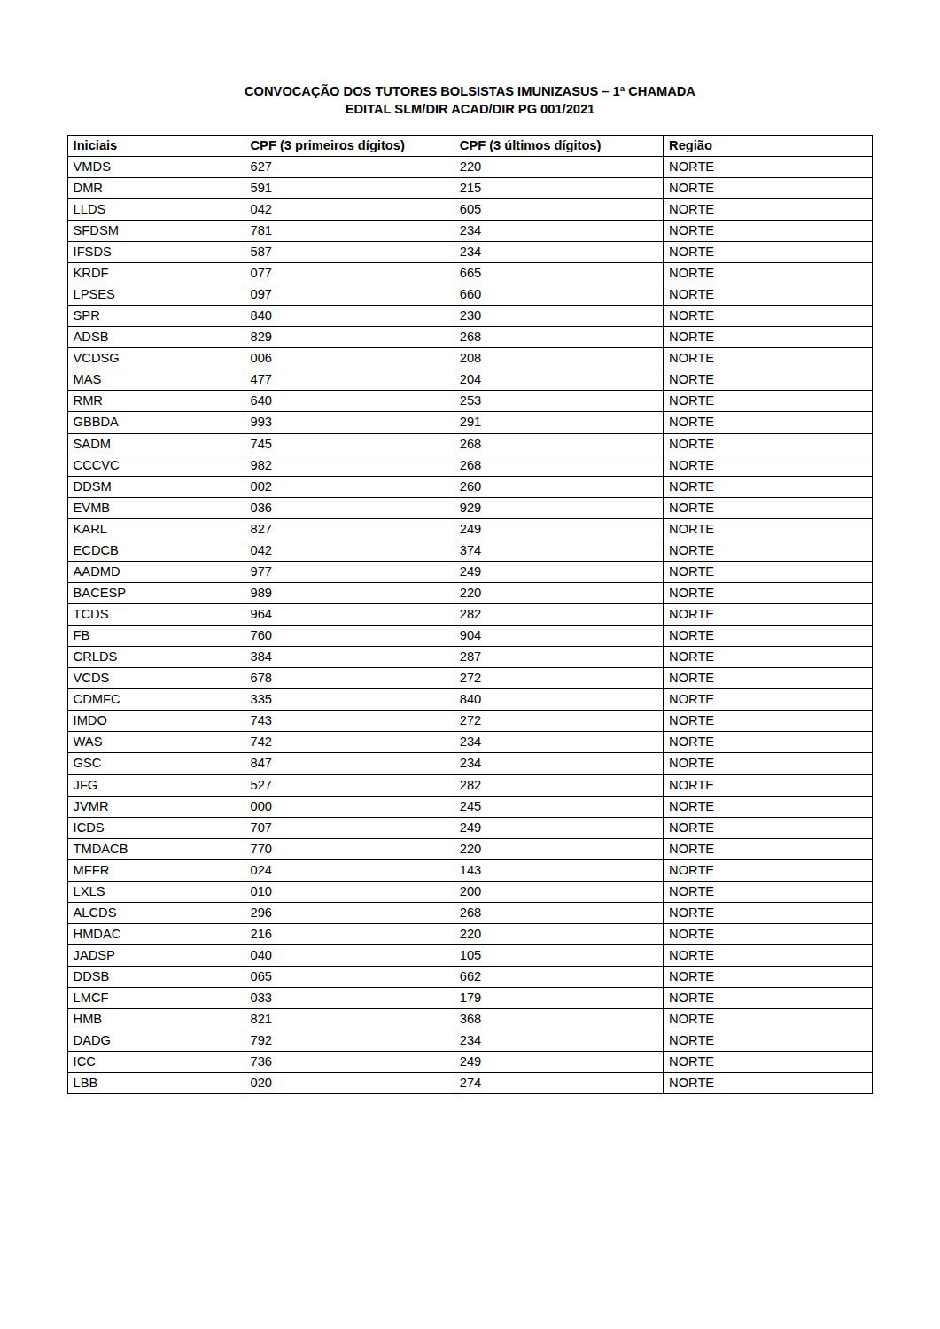CONVOCAÇÃO DOS TUTORES BOLSISTAS IMUNIZASUS – 1ª CHAMADA
EDITAL SLM/DIR ACAD/DIR PG 001/2021
| Iniciais | CPF (3 primeiros dígitos) | CPF (3 últimos dígitos) | Região |
| --- | --- | --- | --- |
| VMDS | 627 | 220 | NORTE |
| DMR | 591 | 215 | NORTE |
| LLDS | 042 | 605 | NORTE |
| SFDSM | 781 | 234 | NORTE |
| IFSDS | 587 | 234 | NORTE |
| KRDF | 077 | 665 | NORTE |
| LPSES | 097 | 660 | NORTE |
| SPR | 840 | 230 | NORTE |
| ADSB | 829 | 268 | NORTE |
| VCDSG | 006 | 208 | NORTE |
| MAS | 477 | 204 | NORTE |
| RMR | 640 | 253 | NORTE |
| GBBDA | 993 | 291 | NORTE |
| SADM | 745 | 268 | NORTE |
| CCCVC | 982 | 268 | NORTE |
| DDSM | 002 | 260 | NORTE |
| EVMB | 036 | 929 | NORTE |
| KARL | 827 | 249 | NORTE |
| ECDCB | 042 | 374 | NORTE |
| AADMD | 977 | 249 | NORTE |
| BACESP | 989 | 220 | NORTE |
| TCDS | 964 | 282 | NORTE |
| FB | 760 | 904 | NORTE |
| CRLDS | 384 | 287 | NORTE |
| VCDS | 678 | 272 | NORTE |
| CDMFC | 335 | 840 | NORTE |
| IMDO | 743 | 272 | NORTE |
| WAS | 742 | 234 | NORTE |
| GSC | 847 | 234 | NORTE |
| JFG | 527 | 282 | NORTE |
| JVMR | 000 | 245 | NORTE |
| ICDS | 707 | 249 | NORTE |
| TMDACB | 770 | 220 | NORTE |
| MFFR | 024 | 143 | NORTE |
| LXLS | 010 | 200 | NORTE |
| ALCDS | 296 | 268 | NORTE |
| HMDAC | 216 | 220 | NORTE |
| JADSP | 040 | 105 | NORTE |
| DDSB | 065 | 662 | NORTE |
| LMCF | 033 | 179 | NORTE |
| HMB | 821 | 368 | NORTE |
| DADG | 792 | 234 | NORTE |
| ICC | 736 | 249 | NORTE |
| LBB | 020 | 274 | NORTE |